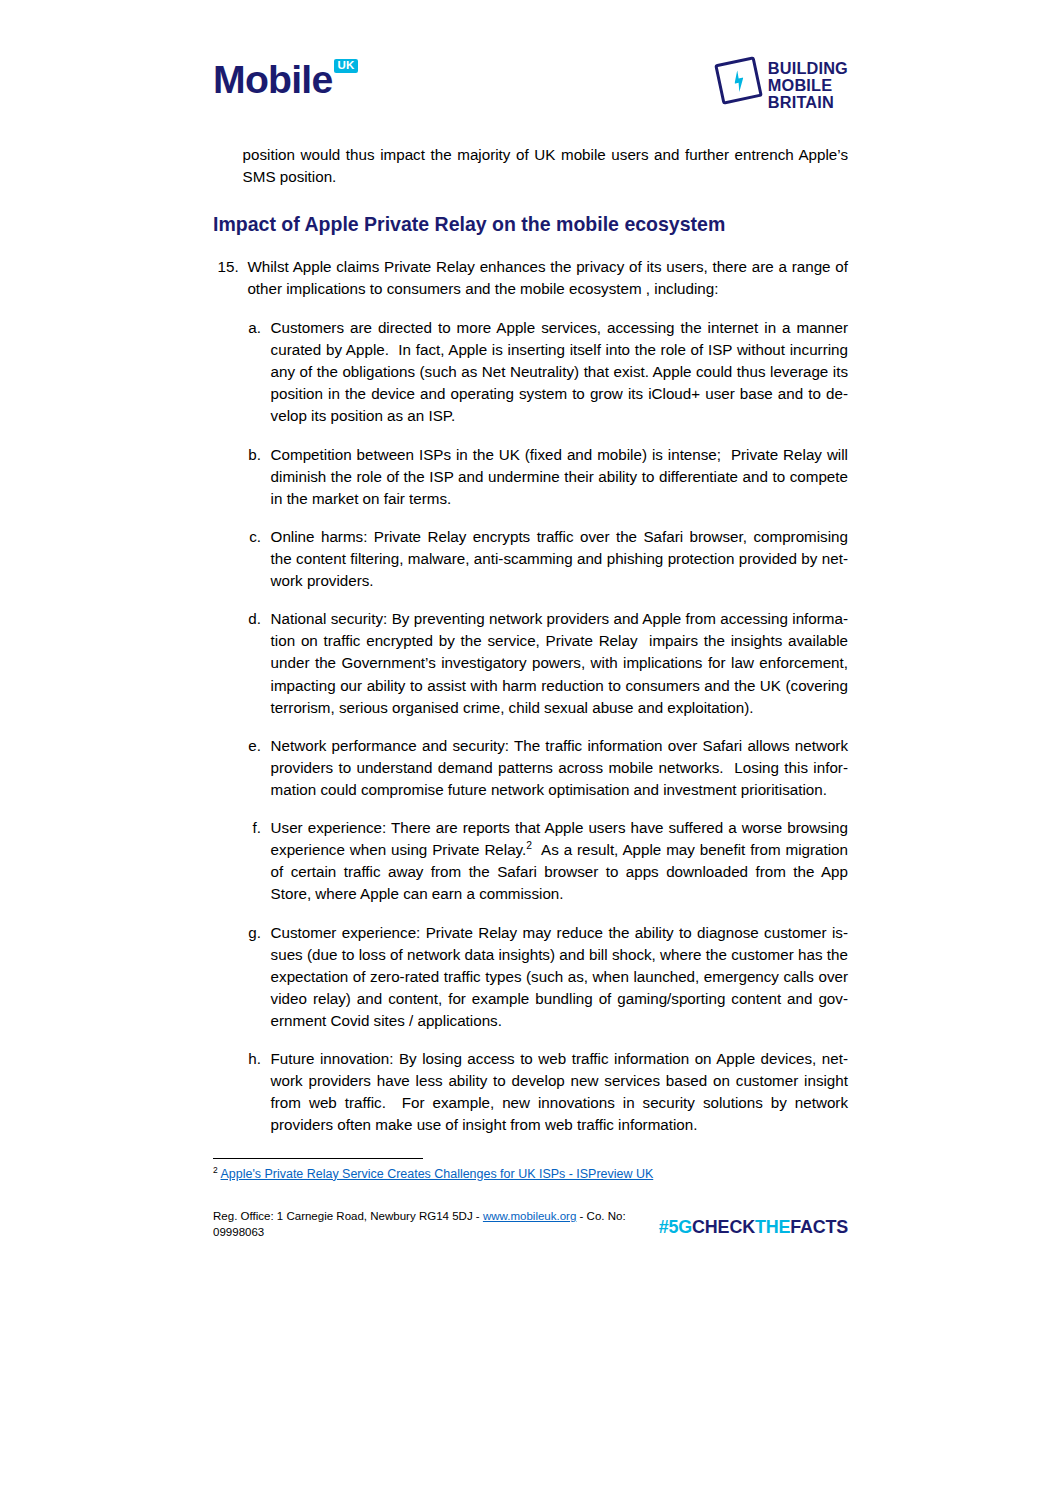MobileUK
Building Mobile Britain
position would thus impact the majority of UK mobile users and further entrench Apple’s SMS position.
Impact of Apple Private Relay on the mobile ecosystem
15.
Whilst Apple claims Private Relay enhances the privacy of its users, there are a range of other implications to consumers and the mobile ecosystem , including:
a. Customers are directed to more Apple services, accessing the internet in a manner curated by Apple. In fact, Apple is inserting itself into the role of ISP without incurring any of the obligations (such as Net Neutrality) that exist. Apple could thus leverage its position in the device and operating system to grow its iCloud+ user base and to develop its position as an ISP.
b. Competition between ISPs in the UK (fixed and mobile) is intense; Private Relay will diminish the role of the ISP and undermine their ability to differentiate and to compete in the market on fair terms.
c. Online harms: Private Relay encrypts traffic over the Safari browser, compromising the content filtering, malware, anti-scamming and phishing protection provided by network providers.
d. National security: By preventing network providers and Apple from accessing information on traffic encrypted by the service, Private Relay impairs the insights available under the Government’s investigatory powers, with implications for law enforcement, impacting our ability to assist with harm reduction to consumers and the UK (covering terrorism, serious organised crime, child sexual abuse and exploitation).
e. Network performance and security: The traffic information over Safari allows network providers to understand demand patterns across mobile networks. Losing this information could compromise future network optimisation and investment prioritisation.
f. User experience: There are reports that Apple users have suffered a worse browsing experience when using Private Relay.2 As a result, Apple may benefit from migration of certain traffic away from the Safari browser to apps downloaded from the App Store, where Apple can earn a commission.
g. Customer experience: Private Relay may reduce the ability to diagnose customer issues (due to loss of network data insights) and bill shock, where the customer has the expectation of zero-rated traffic types (such as, when launched, emergency calls over video relay) and content, for example bundling of gaming/sporting content and government Covid sites / applications.
h. Future innovation: By losing access to web traffic information on Apple devices, network providers have less ability to develop new services based on customer insight from web traffic. For example, new innovations in security solutions by network providers often make use of insight from web traffic information.
2 Apple's Private Relay Service Creates Challenges for UK ISPs - ISPreview UK
Reg. Office: 1 Carnegie Road, Newbury RG14 5DJ - www.mobileuk.org - Co. No: 09998063
#5G CHECK THE FACTS